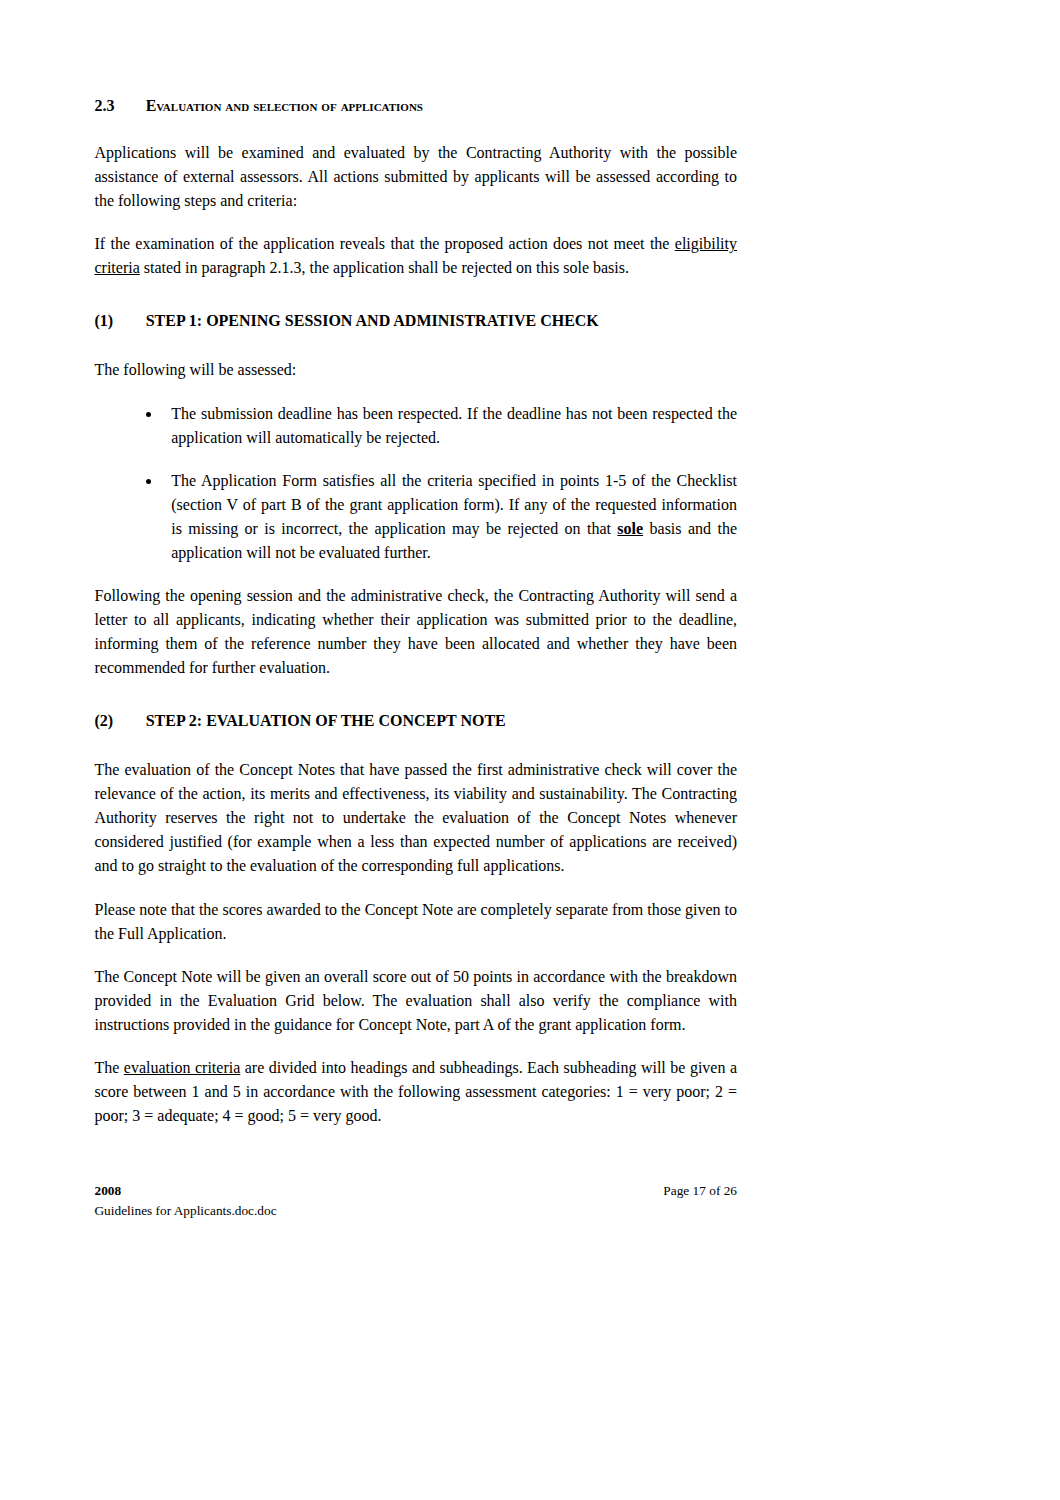2.3 Evaluation and selection of applications
Applications will be examined and evaluated by the Contracting Authority with the possible assistance of external assessors. All actions submitted by applicants will be assessed according to the following steps and criteria:
If the examination of the application reveals that the proposed action does not meet the eligibility criteria stated in paragraph 2.1.3, the application shall be rejected on this sole basis.
(1) STEP 1: OPENING SESSION AND ADMINISTRATIVE CHECK
The following will be assessed:
The submission deadline has been respected. If the deadline has not been respected the application will automatically be rejected.
The Application Form satisfies all the criteria specified in points 1-5 of the Checklist (section V of part B of the grant application form). If any of the requested information is missing or is incorrect, the application may be rejected on that sole basis and the application will not be evaluated further.
Following the opening session and the administrative check, the Contracting Authority will send a letter to all applicants, indicating whether their application was submitted prior to the deadline, informing them of the reference number they have been allocated and whether they have been recommended for further evaluation.
(2) STEP 2: EVALUATION OF THE CONCEPT NOTE
The evaluation of the Concept Notes that have passed the first administrative check will cover the relevance of the action, its merits and effectiveness, its viability and sustainability. The Contracting Authority reserves the right not to undertake the evaluation of the Concept Notes whenever considered justified (for example when a less than expected number of applications are received) and to go straight to the evaluation of the corresponding full applications.
Please note that the scores awarded to the Concept Note are completely separate from those given to the Full Application.
The Concept Note will be given an overall score out of 50 points in accordance with the breakdown provided in the Evaluation Grid below. The evaluation shall also verify the compliance with instructions provided in the guidance for Concept Note, part A of the grant application form.
The evaluation criteria are divided into headings and subheadings. Each subheading will be given a score between 1 and 5 in accordance with the following assessment categories: 1 = very poor; 2 = poor; 3 = adequate; 4 = good; 5 = very good.
| 2008 Guidelines for Applicants.doc.doc | Page 17 of 26 |